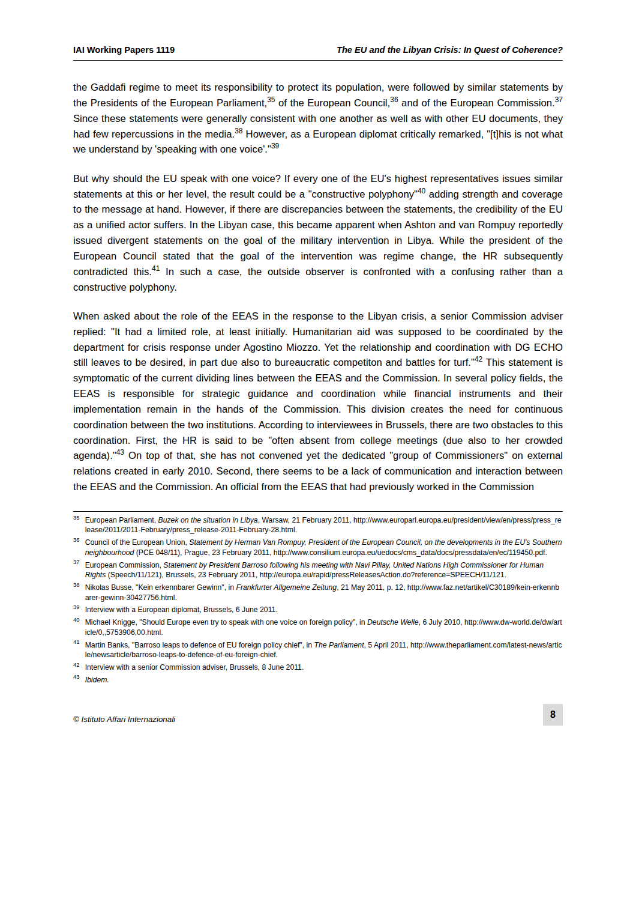IAI Working Papers 1119 The EU and the Libyan Crisis: In Quest of Coherence?
the Gaddafi regime to meet its responsibility to protect its population, were followed by similar statements by the Presidents of the European Parliament,35 of the European Council,36 and of the European Commission.37 Since these statements were generally consistent with one another as well as with other EU documents, they had few repercussions in the media.38 However, as a European diplomat critically remarked, "[t]his is not what we understand by 'speaking with one voice'."39
But why should the EU speak with one voice? If every one of the EU's highest representatives issues similar statements at this or her level, the result could be a "constructive polyphony"40 adding strength and coverage to the message at hand. However, if there are discrepancies between the statements, the credibility of the EU as a unified actor suffers. In the Libyan case, this became apparent when Ashton and van Rompuy reportedly issued divergent statements on the goal of the military intervention in Libya. While the president of the European Council stated that the goal of the intervention was regime change, the HR subsequently contradicted this.41 In such a case, the outside observer is confronted with a confusing rather than a constructive polyphony.
When asked about the role of the EEAS in the response to the Libyan crisis, a senior Commission adviser replied: "It had a limited role, at least initially. Humanitarian aid was supposed to be coordinated by the department for crisis response under Agostino Miozzo. Yet the relationship and coordination with DG ECHO still leaves to be desired, in part due also to bureaucratic competiton and battles for turf."42 This statement is symptomatic of the current dividing lines between the EEAS and the Commission. In several policy fields, the EEAS is responsible for strategic guidance and coordination while financial instruments and their implementation remain in the hands of the Commission. This division creates the need for continuous coordination between the two institutions. According to interviewees in Brussels, there are two obstacles to this coordination. First, the HR is said to be "often absent from college meetings (due also to her crowded agenda)."43 On top of that, she has not convened yet the dedicated "group of Commissioners" on external relations created in early 2010. Second, there seems to be a lack of communication and interaction between the EEAS and the Commission. An official from the EEAS that had previously worked in the Commission
European Parliament, Buzek on the situation in Libya, Warsaw, 21 February 2011, http://www.europarl.europa.eu/president/view/en/press/press_release/2011/2011-February/press_release-2011-February-28.html.
Council of the European Union, Statement by Herman Van Rompuy, President of the European Council, on the developments in the EU's Southern neighbourhood (PCE 048/11), Prague, 23 February 2011, http://www.consilium.europa.eu/uedocs/cms_data/docs/pressdata/en/ec/119450.pdf.
European Commission, Statement by President Barroso following his meeting with Navi Pillay, United Nations High Commissioner for Human Rights (Speech/11/121), Brussels, 23 February 2011, http://europa.eu/rapid/pressReleasesAction.do?reference=SPEECH/11/121.
Nikolas Busse, "Kein erkennbarer Gewinn", in Frankfurter Allgemeine Zeitung, 21 May 2011, p. 12, http://www.faz.net/artikel/C30189/kein-erkennbarer-gewinn-30427756.html.
Interview with a European diplomat, Brussels, 6 June 2011.
Michael Knigge, "Should Europe even try to speak with one voice on foreign policy", in Deutsche Welle, 6 July 2010, http://www.dw-world.de/dw/article/0,,5753906,00.html.
Martin Banks, "Barroso leaps to defence of EU foreign policy chief", in The Parliament, 5 April 2011, http://www.theparliament.com/latest-news/article/newsarticle/barroso-leaps-to-defence-of-eu-foreign-chief.
Interview with a senior Commission adviser, Brussels, 8 June 2011.
Ibidem.
© Istituto Affari Internazionali 8